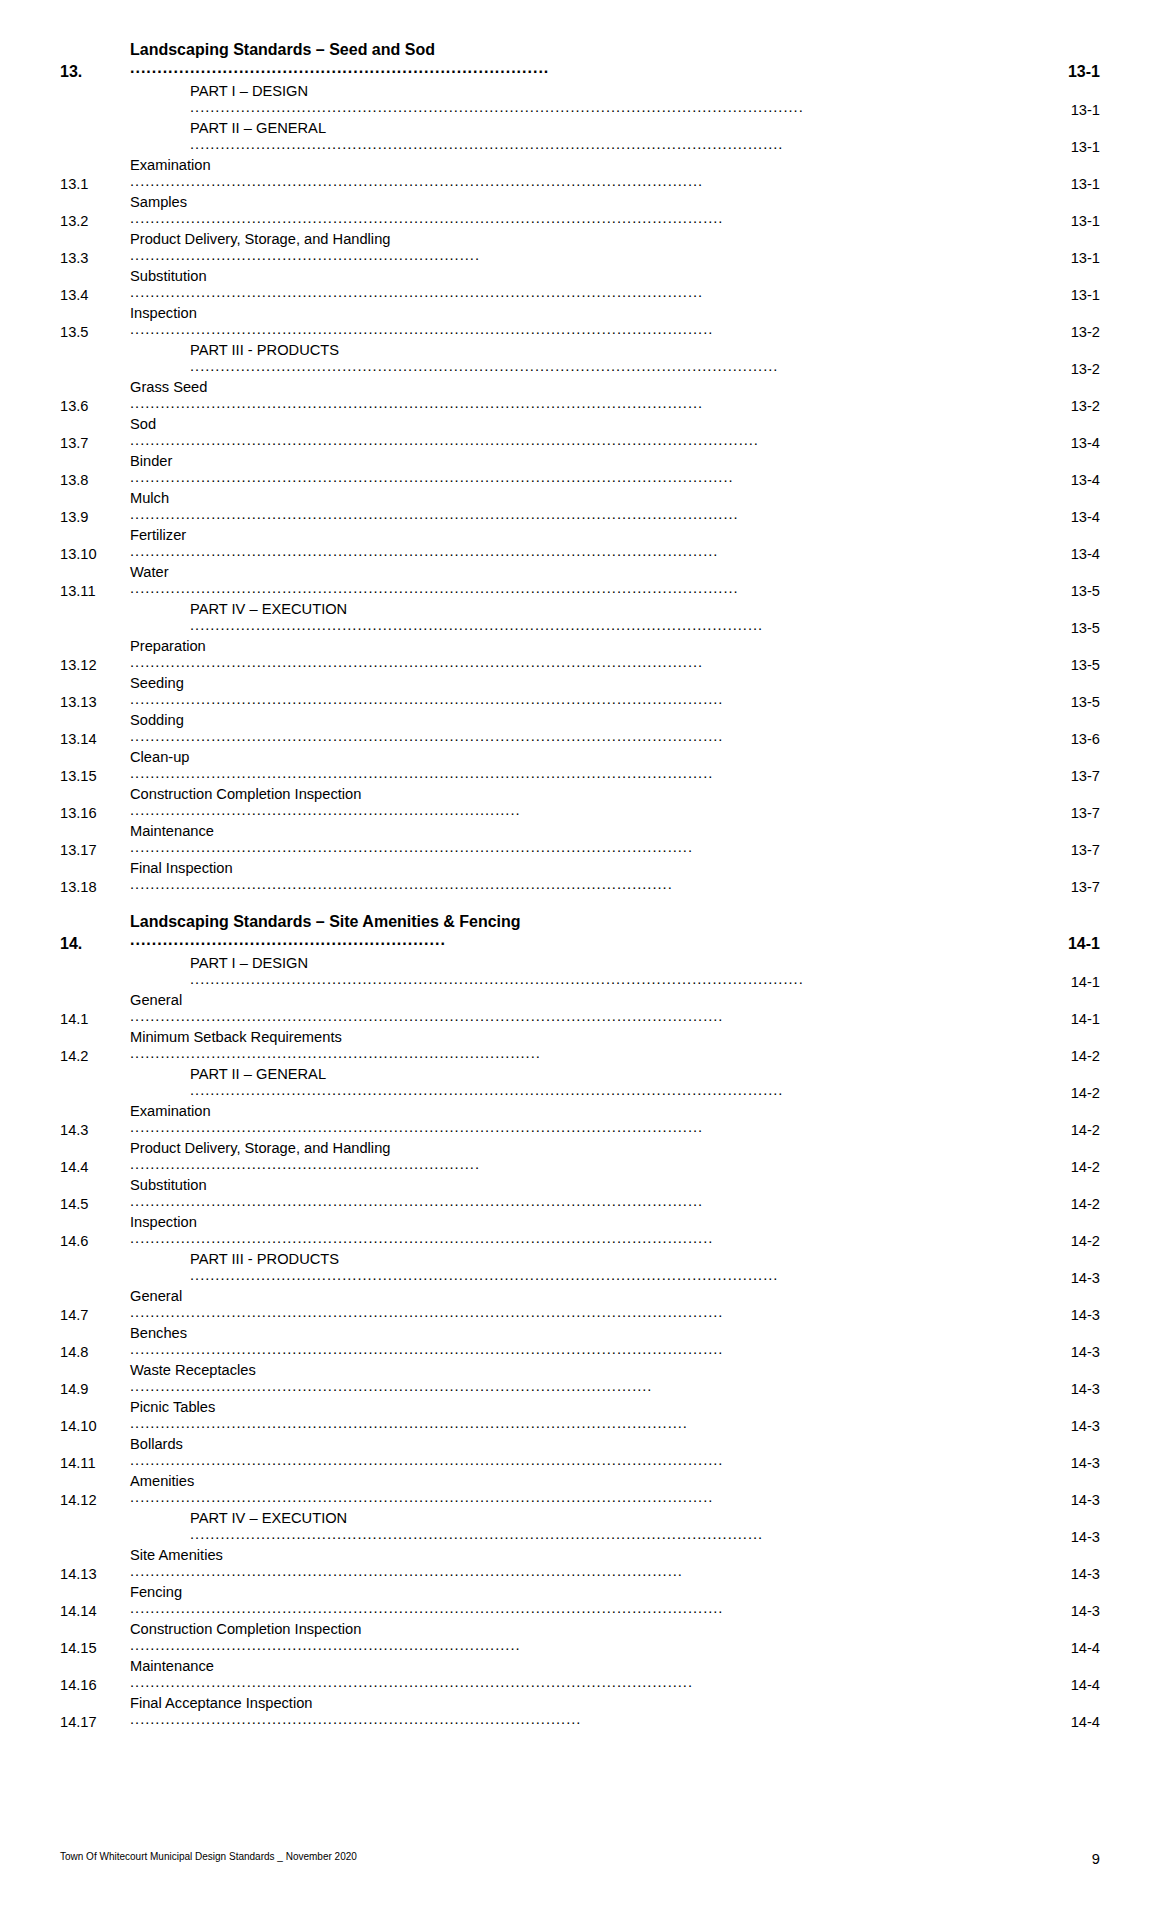| 13. | Landscaping Standards – Seed and Sod ............................................................................. | 13-1 |
| | PART I – DESIGN ......................................................................................................................... | 13-1 |
| | PART II – GENERAL ..................................................................................................................... | 13-1 |
| 13.1 | Examination ................................................................................................................. | 13-1 |
| 13.2 | Samples ..................................................................................................................... | 13-1 |
| 13.3 | Product Delivery, Storage, and Handling ..................................................................... | 13-1 |
| 13.4 | Substitution ................................................................................................................. | 13-1 |
| 13.5 | Inspection ................................................................................................................... | 13-2 |
| | PART III - PRODUCTS .................................................................................................................... | 13-2 |
| 13.6 | Grass Seed ................................................................................................................. | 13-2 |
| 13.7 | Sod ............................................................................................................................ | 13-4 |
| 13.8 | Binder ....................................................................................................................... | 13-4 |
| 13.9 | Mulch ........................................................................................................................ | 13-4 |
| 13.10 | Fertilizer .................................................................................................................... | 13-4 |
| 13.11 | Water ........................................................................................................................ | 13-5 |
| | PART IV – EXECUTION ................................................................................................................. | 13-5 |
| 13.12 | Preparation ................................................................................................................. | 13-5 |
| 13.13 | Seeding ..................................................................................................................... | 13-5 |
| 13.14 | Sodding ..................................................................................................................... | 13-6 |
| 13.15 | Clean-up ................................................................................................................... | 13-7 |
| 13.16 | Construction Completion Inspection ............................................................................. | 13-7 |
| 13.17 | Maintenance ............................................................................................................... | 13-7 |
| 13.18 | Final Inspection ........................................................................................................... | 13-7 |
| 14. | Landscaping Standards – Site Amenities & Fencing .......................................................... | 14-1 |
| | PART I – DESIGN ......................................................................................................................... | 14-1 |
| 14.1 | General ..................................................................................................................... | 14-1 |
| 14.2 | Minimum Setback Requirements ................................................................................. | 14-2 |
| | PART II – GENERAL ..................................................................................................................... | 14-2 |
| 14.3 | Examination ................................................................................................................. | 14-2 |
| 14.4 | Product Delivery, Storage, and Handling ..................................................................... | 14-2 |
| 14.5 | Substitution ................................................................................................................. | 14-2 |
| 14.6 | Inspection ................................................................................................................... | 14-2 |
| | PART III - PRODUCTS .................................................................................................................... | 14-3 |
| 14.7 | General ..................................................................................................................... | 14-3 |
| 14.8 | Benches ..................................................................................................................... | 14-3 |
| 14.9 | Waste Receptacles ....................................................................................................... | 14-3 |
| 14.10 | Picnic Tables .............................................................................................................. | 14-3 |
| 14.11 | Bollards ..................................................................................................................... | 14-3 |
| 14.12 | Amenities ................................................................................................................... | 14-3 |
| | PART IV – EXECUTION ................................................................................................................. | 14-3 |
| 14.13 | Site Amenities ............................................................................................................. | 14-3 |
| 14.14 | Fencing ..................................................................................................................... | 14-3 |
| 14.15 | Construction Completion Inspection ............................................................................. | 14-4 |
| 14.16 | Maintenance ............................................................................................................... | 14-4 |
| 14.17 | Final Acceptance Inspection ......................................................................................... | 14-4 |
Town Of Whitecourt Municipal Design Standards _ November 2020 9